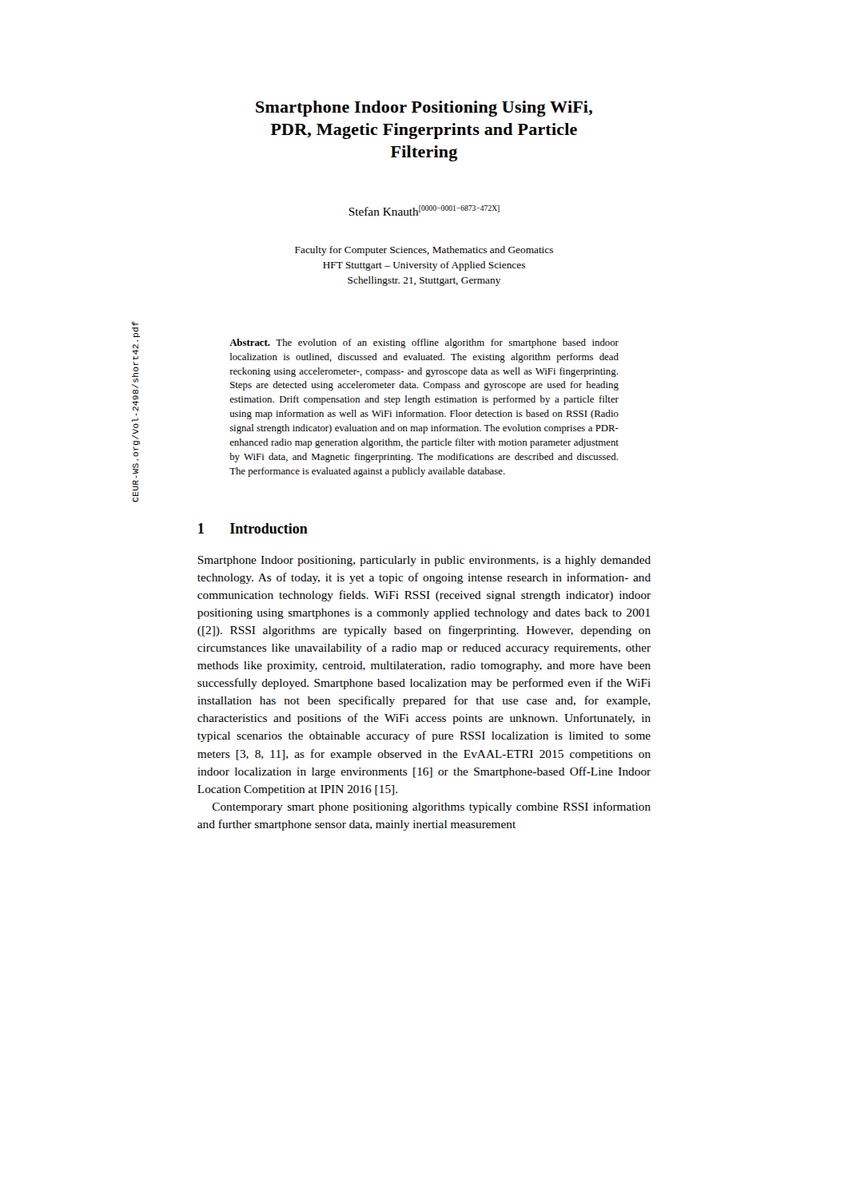CEUR-WS.org/Vol-2498/short42.pdf
Smartphone Indoor Positioning Using WiFi,
PDR, Magetic Fingerprints and Particle
Filtering
Stefan Knauth[0000−0001−6873−472X]
Faculty for Computer Sciences, Mathematics and Geomatics
HFT Stuttgart – University of Applied Sciences
Schellingstr. 21, Stuttgart, Germany
Abstract. The evolution of an existing offline algorithm for smartphone based indoor localization is outlined, discussed and evaluated. The existing algorithm performs dead reckoning using accelerometer-, compass- and gyroscope data as well as WiFi fingerprinting. Steps are detected using accelerometer data. Compass and gyroscope are used for heading estimation. Drift compensation and step length estimation is performed by a particle filter using map information as well as WiFi information. Floor detection is based on RSSI (Radio signal strength indicator) evaluation and on map information. The evolution comprises a PDR-enhanced radio map generation algorithm, the particle filter with motion parameter adjustment by WiFi data, and Magnetic fingerprinting. The modifications are described and discussed. The performance is evaluated against a publicly available database.
1 Introduction
Smartphone Indoor positioning, particularly in public environments, is a highly demanded technology. As of today, it is yet a topic of ongoing intense research in information- and communication technology fields. WiFi RSSI (received signal strength indicator) indoor positioning using smartphones is a commonly applied technology and dates back to 2001 ([2]). RSSI algorithms are typically based on fingerprinting. However, depending on circumstances like unavailability of a radio map or reduced accuracy requirements, other methods like proximity, centroid, multilateration, radio tomography, and more have been successfully deployed. Smartphone based localization may be performed even if the WiFi installation has not been specifically prepared for that use case and, for example, characteristics and positions of the WiFi access points are unknown. Unfortunately, in typical scenarios the obtainable accuracy of pure RSSI localization is limited to some meters [3, 8, 11], as for example observed in the EvAAL-ETRI 2015 competitions on indoor localization in large environments [16] or the Smartphone-based Off-Line Indoor Location Competition at IPIN 2016 [15].
Contemporary smart phone positioning algorithms typically combine RSSI information and further smartphone sensor data, mainly inertial measurement